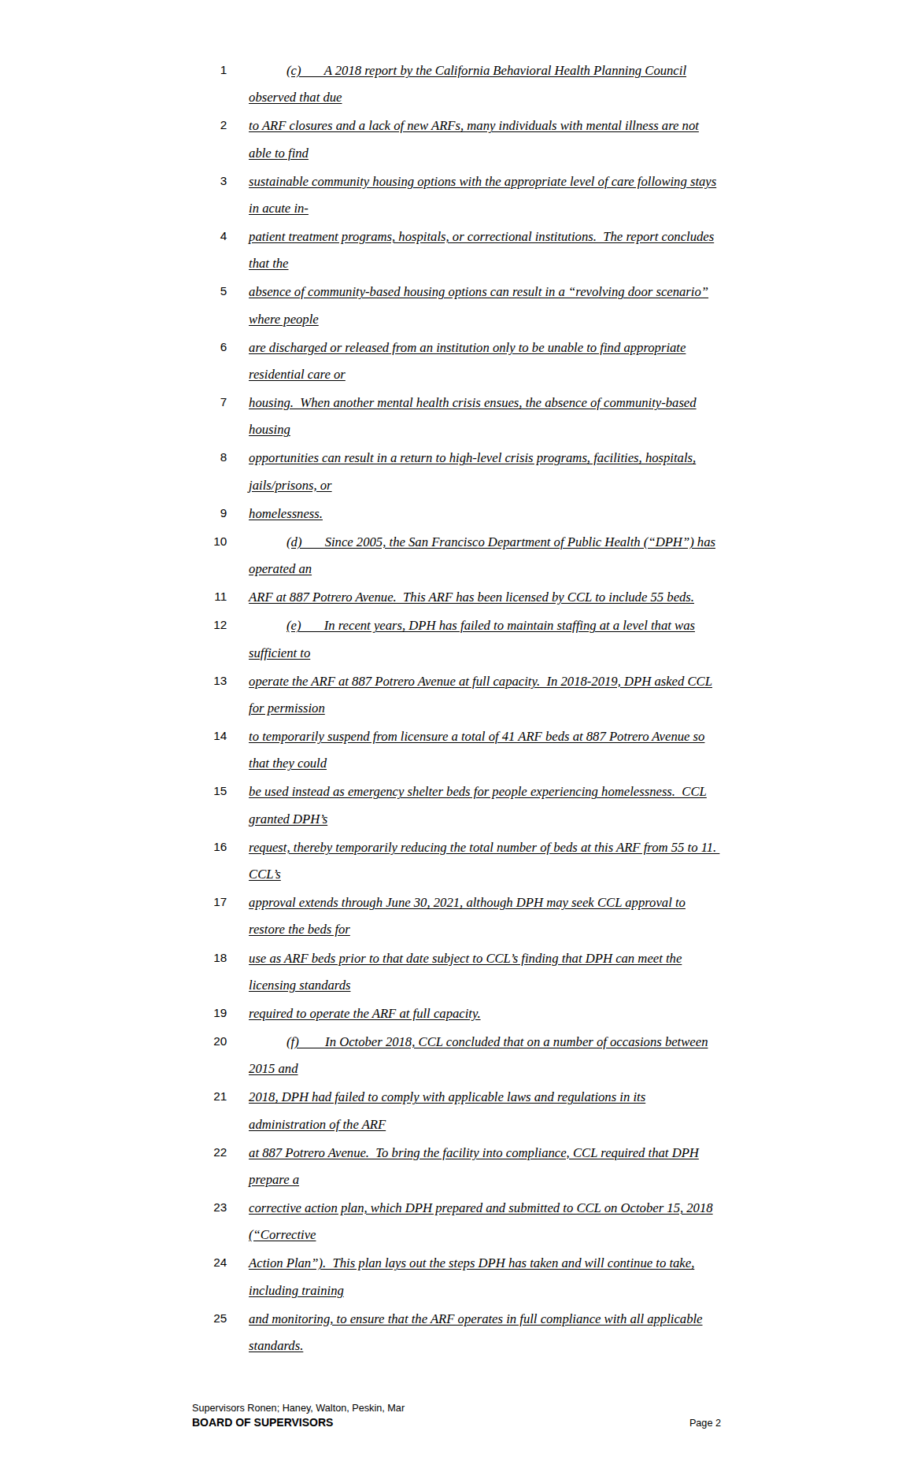| 1 | (c) A 2018 report by the California Behavioral Health Planning Council observed that due |
| 2 | to ARF closures and a lack of new ARFs, many individuals with mental illness are not able to find |
| 3 | sustainable community housing options with the appropriate level of care following stays in acute in- |
| 4 | patient treatment programs, hospitals, or correctional institutions. The report concludes that the |
| 5 | absence of community-based housing options can result in a “revolving door scenario” where people |
| 6 | are discharged or released from an institution only to be unable to find appropriate residential care or |
| 7 | housing. When another mental health crisis ensues, the absence of community-based housing |
| 8 | opportunities can result in a return to high-level crisis programs, facilities, hospitals, jails/prisons, or |
| 9 | homelessness. |
| 10 | (d) Since 2005, the San Francisco Department of Public Health (“DPH”) has operated an |
| 11 | ARF at 887 Potrero Avenue. This ARF has been licensed by CCL to include 55 beds. |
| 12 | (e) In recent years, DPH has failed to maintain staffing at a level that was sufficient to |
| 13 | operate the ARF at 887 Potrero Avenue at full capacity. In 2018-2019, DPH asked CCL for permission |
| 14 | to temporarily suspend from licensure a total of 41 ARF beds at 887 Potrero Avenue so that they could |
| 15 | be used instead as emergency shelter beds for people experiencing homelessness. CCL granted DPH’s |
| 16 | request, thereby temporarily reducing the total number of beds at this ARF from 55 to 11. CCL’s |
| 17 | approval extends through June 30, 2021, although DPH may seek CCL approval to restore the beds for |
| 18 | use as ARF beds prior to that date subject to CCL’s finding that DPH can meet the licensing standards |
| 19 | required to operate the ARF at full capacity. |
| 20 | (f) In October 2018, CCL concluded that on a number of occasions between 2015 and |
| 21 | 2018, DPH had failed to comply with applicable laws and regulations in its administration of the ARF |
| 22 | at 887 Potrero Avenue. To bring the facility into compliance, CCL required that DPH prepare a |
| 23 | corrective action plan, which DPH prepared and submitted to CCL on October 15, 2018 (“Corrective |
| 24 | Action Plan”). This plan lays out the steps DPH has taken and will continue to take, including training |
| 25 | and monitoring, to ensure that the ARF operates in full compliance with all applicable standards. |
Supervisors Ronen; Haney, Walton, Peskin, Mar
BOARD OF SUPERVISORS
Page 2